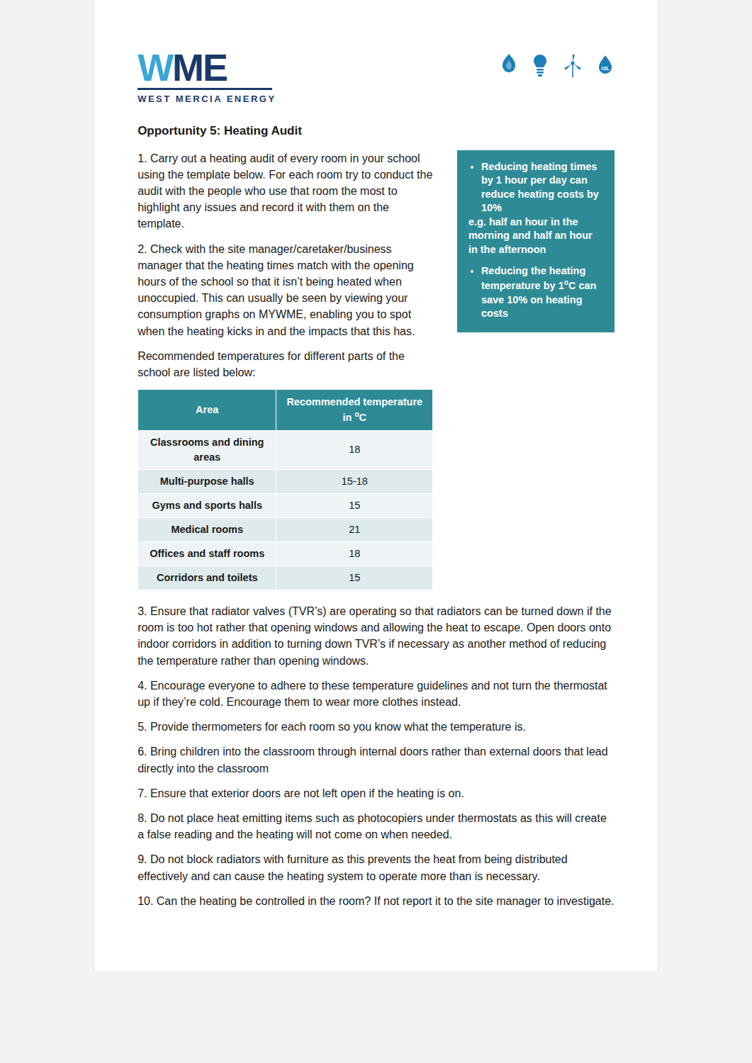WME
WEST MERCIA ENERGY
OIL
Opportunity 5: Heating Audit
Reducing heating times by 1 hour per day can reduce heating costs by 10%
e.g. half an hour in the morning and half an hour in the afternoon
Reducing the heating temperature by 1oC can save 10% on heating costs
1. Carry out a heating audit of every room in your school using the template below. For each room try to conduct the audit with the people who use that room the most to highlight any issues and record it with them on the template.
2. Check with the site manager/caretaker/business manager that the heating times match with the opening hours of the school so that it isn’t being heated when unoccupied. This can usually be seen by viewing your consumption graphs on MYWME, enabling you to spot when the heating kicks in and the impacts that this has.
Recommended temperatures for different parts of the school are listed below:
| Area | Recommended temperature in o C |
| --- | --- |
| Classrooms and dining areas | 18 |
| Multi-purpose halls | 15-18 |
| Gyms and sports halls | 15 |
| Medical rooms | 21 |
| Offices and staff rooms | 18 |
| Corridors and toilets | 15 |
3. Ensure that radiator valves (TVR’s) are operating so that radiators can be turned down if the room is too hot rather that opening windows and allowing the heat to escape. Open doors onto indoor corridors in addition to turning down TVR’s if necessary as another method of reducing the temperature rather than opening windows.
4. Encourage everyone to adhere to these temperature guidelines and not turn the thermostat up if they’re cold. Encourage them to wear more clothes instead.
5. Provide thermometers for each room so you know what the temperature is.
6. Bring children into the classroom through internal doors rather than external doors that lead directly into the classroom
7. Ensure that exterior doors are not left open if the heating is on.
8. Do not place heat emitting items such as photocopiers under thermostats as this will create a false reading and the heating will not come on when needed.
9. Do not block radiators with furniture as this prevents the heat from being distributed effectively and can cause the heating system to operate more than is necessary.
10. Can the heating be controlled in the room? If not report it to the site manager to investigate.